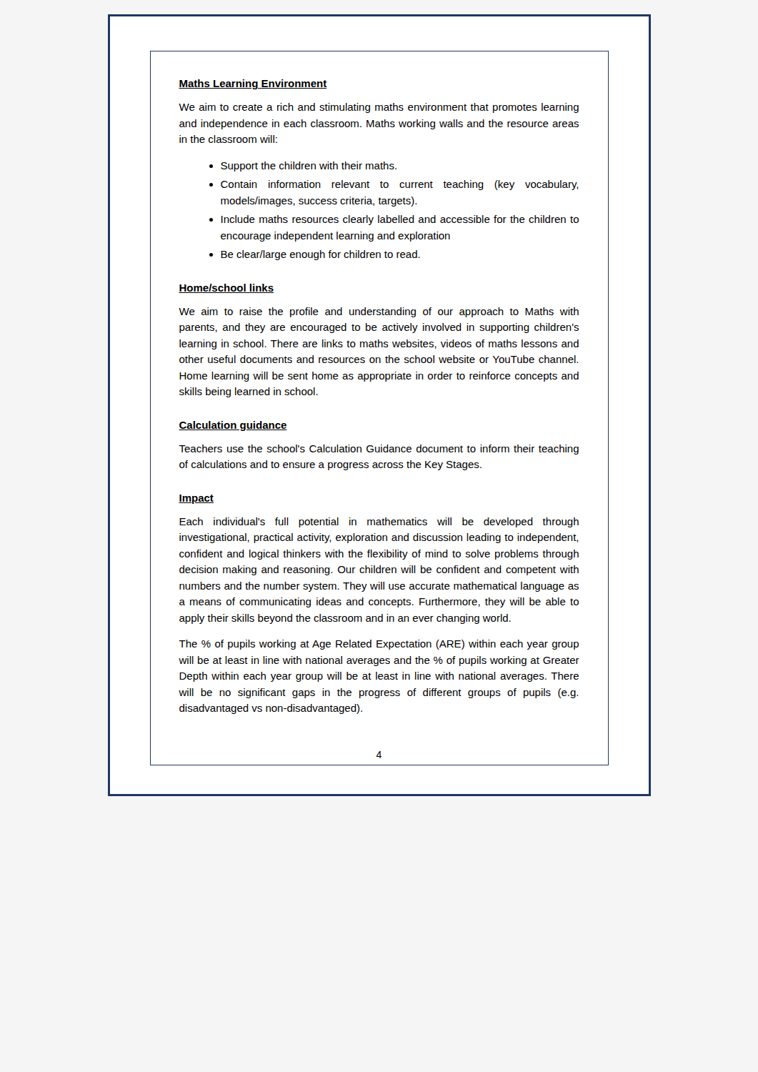Maths Learning Environment
We aim to create a rich and stimulating maths environment that promotes learning and independence in each classroom. Maths working walls and the resource areas in the classroom will:
Support the children with their maths.
Contain information relevant to current teaching (key vocabulary, models/images, success criteria, targets).
Include maths resources clearly labelled and accessible for the children to encourage independent learning and exploration
Be clear/large enough for children to read.
Home/school links
We aim to raise the profile and understanding of our approach to Maths with parents, and they are encouraged to be actively involved in supporting children's learning in school. There are links to maths websites, videos of maths lessons and other useful documents and resources on the school website or YouTube channel. Home learning will be sent home as appropriate in order to reinforce concepts and skills being learned in school.
Calculation guidance
Teachers use the school's Calculation Guidance document to inform their teaching of calculations and to ensure a progress across the Key Stages.
Impact
Each individual's full potential in mathematics will be developed through investigational, practical activity, exploration and discussion leading to independent, confident and logical thinkers with the flexibility of mind to solve problems through decision making and reasoning. Our children will be confident and competent with numbers and the number system. They will use accurate mathematical language as a means of communicating ideas and concepts. Furthermore, they will be able to apply their skills beyond the classroom and in an ever changing world.
The % of pupils working at Age Related Expectation (ARE) within each year group will be at least in line with national averages and the % of pupils working at Greater Depth within each year group will be at least in line with national averages. There will be no significant gaps in the progress of different groups of pupils (e.g. disadvantaged vs non-disadvantaged).
4